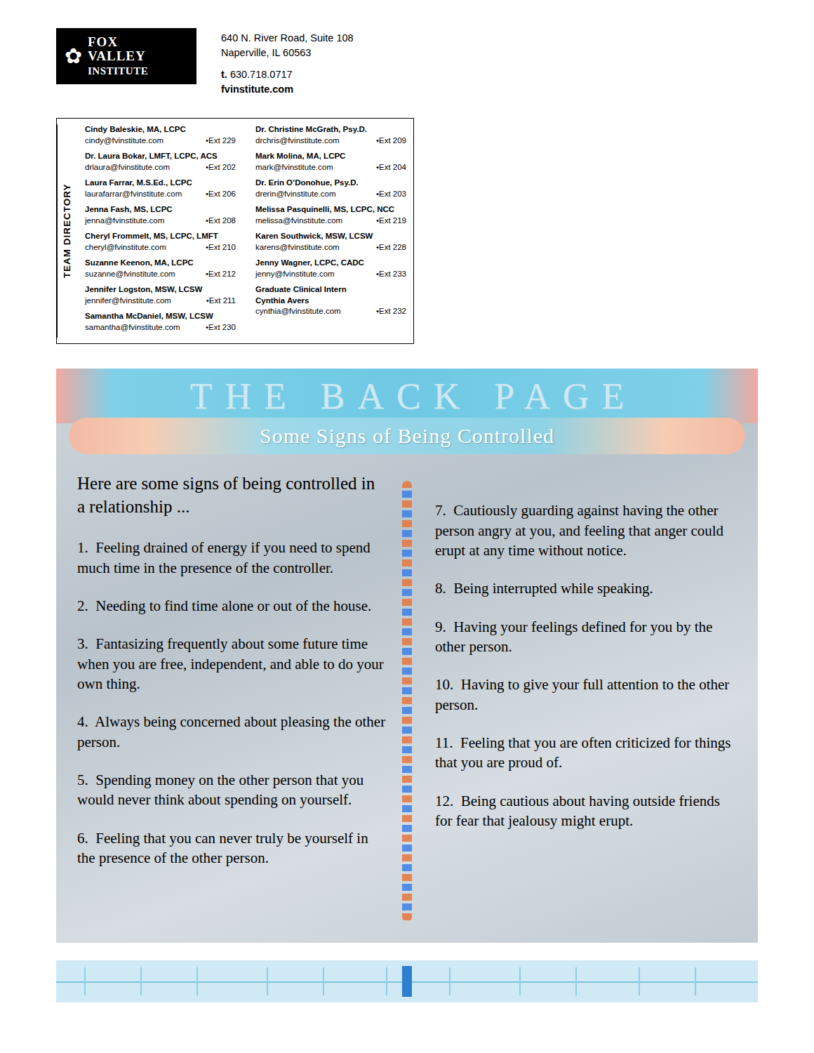✿
FOX
VALLEY
INSTITUTE
640 N. River Road, Suite 108
Naperville, IL 60563
t. 630.718.0717
fvinstitute.com
TEAM DIRECTORY
Cindy Baleskie, MA, LCPC
cindy@fvinstitute.com•Ext 229
Dr. Laura Bokar, LMFT, LCPC, ACS
drlaura@fvinstitute.com•Ext 202
Laura Farrar, M.S.Ed., LCPC
laurafarrar@fvinstitute.com•Ext 206
Jenna Fash, MS, LCPC
jenna@fvinstitute.com•Ext 208
Cheryl Frommelt, MS, LCPC, LMFT
cheryl@fvinstitute.com•Ext 210
Suzanne Keenon, MA, LCPC
suzanne@fvinstitute.com•Ext 212
Jennifer Logston, MSW, LCSW
jennifer@fvinstitute.com•Ext 211
Samantha McDaniel, MSW, LCSW
samantha@fvinstitute.com•Ext 230
Dr. Christine McGrath, Psy.D.
drchris@fvinstitute.com•Ext 209
Mark Molina, MA, LCPC
mark@fvinstitute.com•Ext 204
Dr. Erin O’Donohue, Psy.D.
drerin@fvinstitute.com•Ext 203
Melissa Pasquinelli, MS, LCPC, NCC
melissa@fvinstitute.com•Ext 219
Karen Southwick, MSW, LCSW
karens@fvinstitute.com•Ext 228
Jenny Wagner, LCPC, CADC
jenny@fvinstitute.com•Ext 233
Graduate Clinical Intern
Cynthia Avers
cynthia@fvinstitute.com•Ext 232
THE BACK PAGE
Some Signs of Being Controlled
Here are some signs of being controlled in a relationship ...
1. Feeling drained of energy if you need to spend much time in the presence of the controller.
2. Needing to find time alone or out of the house.
3. Fantasizing frequently about some future time when you are free, independent, and able to do your own thing.
4. Always being concerned about pleasing the other person.
5. Spending money on the other person that you would never think about spending on yourself.
6. Feeling that you can never truly be yourself in the presence of the other person.
7. Cautiously guarding against having the other person angry at you, and feeling that anger could erupt at any time without notice.
8. Being interrupted while speaking.
9. Having your feelings defined for you by the other person.
10. Having to give your full attention to the other person.
11. Feeling that you are often criticized for things that you are proud of.
12. Being cautious about having outside friends for fear that jealousy might erupt.